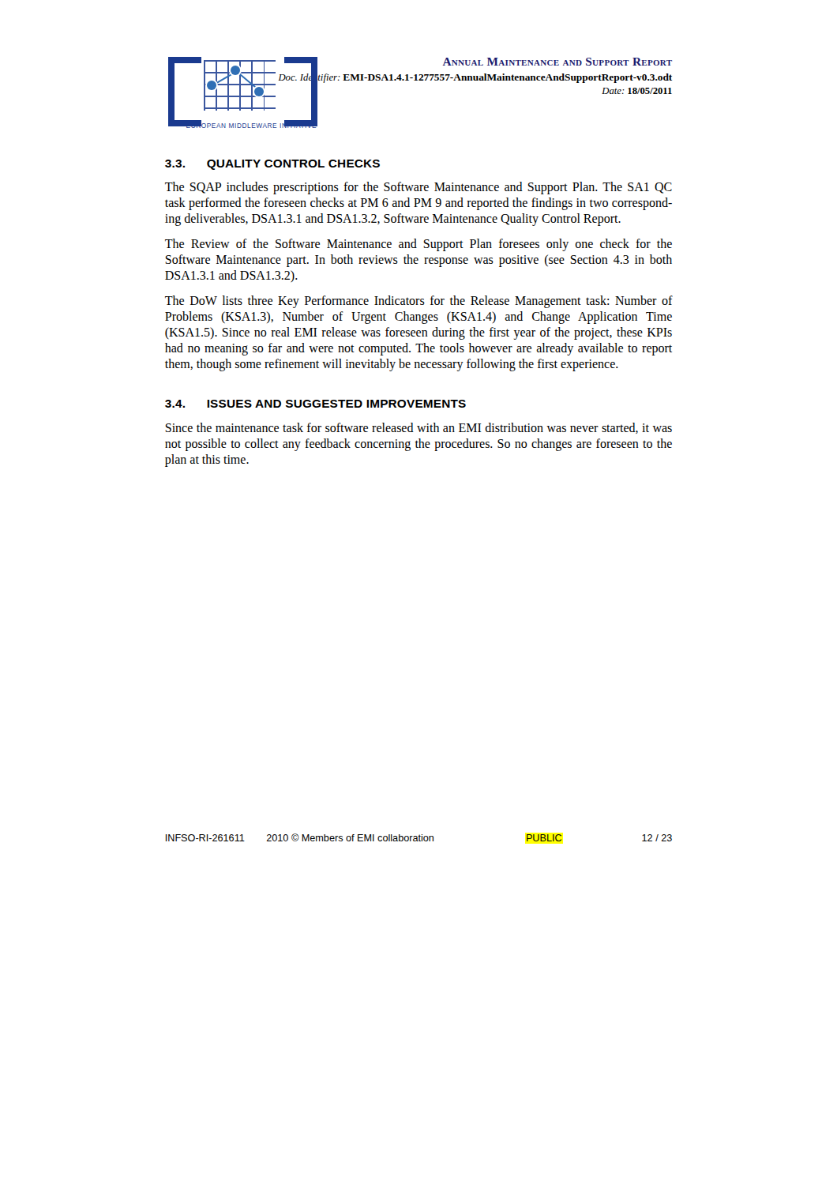European Middleware Initiative
Annual Maintenance and Support Report
Doc. Identifier: EMI-DSA1.4.1-1277557-AnnualMaintenanceAndSupportReport-v0.3.odt
Date: 18/05/2011
3.3. QUALITY CONTROL CHECKS
The SQAP includes prescriptions for the Software Maintenance and Support Plan. The SA1 QC task performed the foreseen checks at PM 6 and PM 9 and reported the findings in two corresponding deliverables, DSA1.3.1 and DSA1.3.2, Software Maintenance Quality Control Report.
The Review of the Software Maintenance and Support Plan foresees only one check for the Software Maintenance part. In both reviews the response was positive (see Section 4.3 in both DSA1.3.1 and DSA1.3.2).
The DoW lists three Key Performance Indicators for the Release Management task: Number of Problems (KSA1.3), Number of Urgent Changes (KSA1.4) and Change Application Time (KSA1.5). Since no real EMI release was foreseen during the first year of the project, these KPIs had no meaning so far and were not computed. The tools however are already available to report them, though some refinement will inevitably be necessary following the first experience.
3.4. ISSUES AND SUGGESTED IMPROVEMENTS
Since the maintenance task for software released with an EMI distribution was never started, it was not possible to collect any feedback concerning the procedures. So no changes are foreseen to the plan at this time.
INFSO-RI-261611
2010 © Members of EMI collaboration
PUBLIC
12 / 23